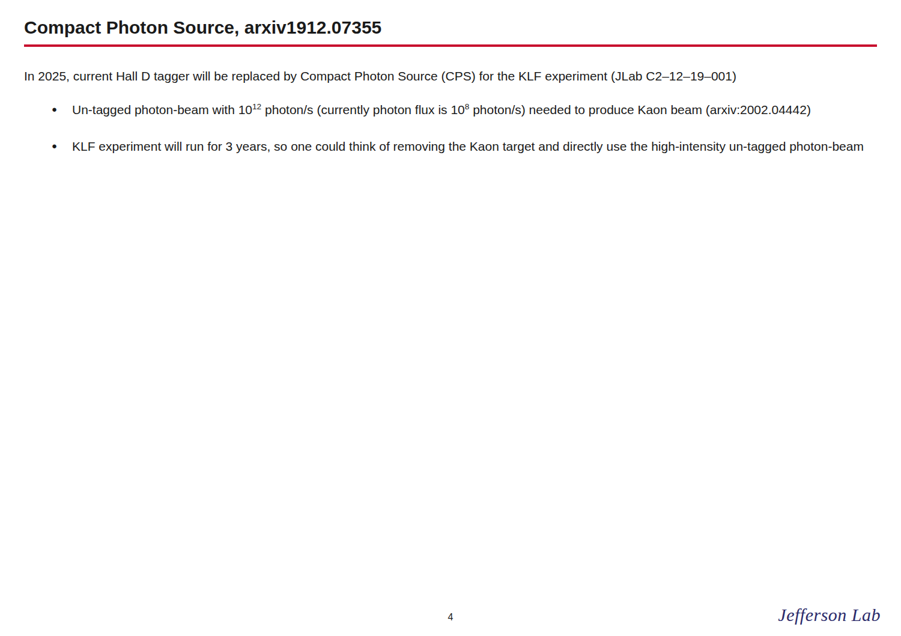Compact Photon Source, arxiv1912.07355
In 2025, current Hall D tagger will be replaced by Compact Photon Source (CPS) for the KLF experiment (JLab C2–12–19–001)
Un-tagged photon-beam with 1012 photon/s (currently photon flux is 108 photon/s) needed to produce Kaon beam (arxiv:2002.04442)
KLF experiment will run for 3 years, so one could think of removing the Kaon target and directly use the high-intensity un-tagged photon-beam
4
Jefferson Lab